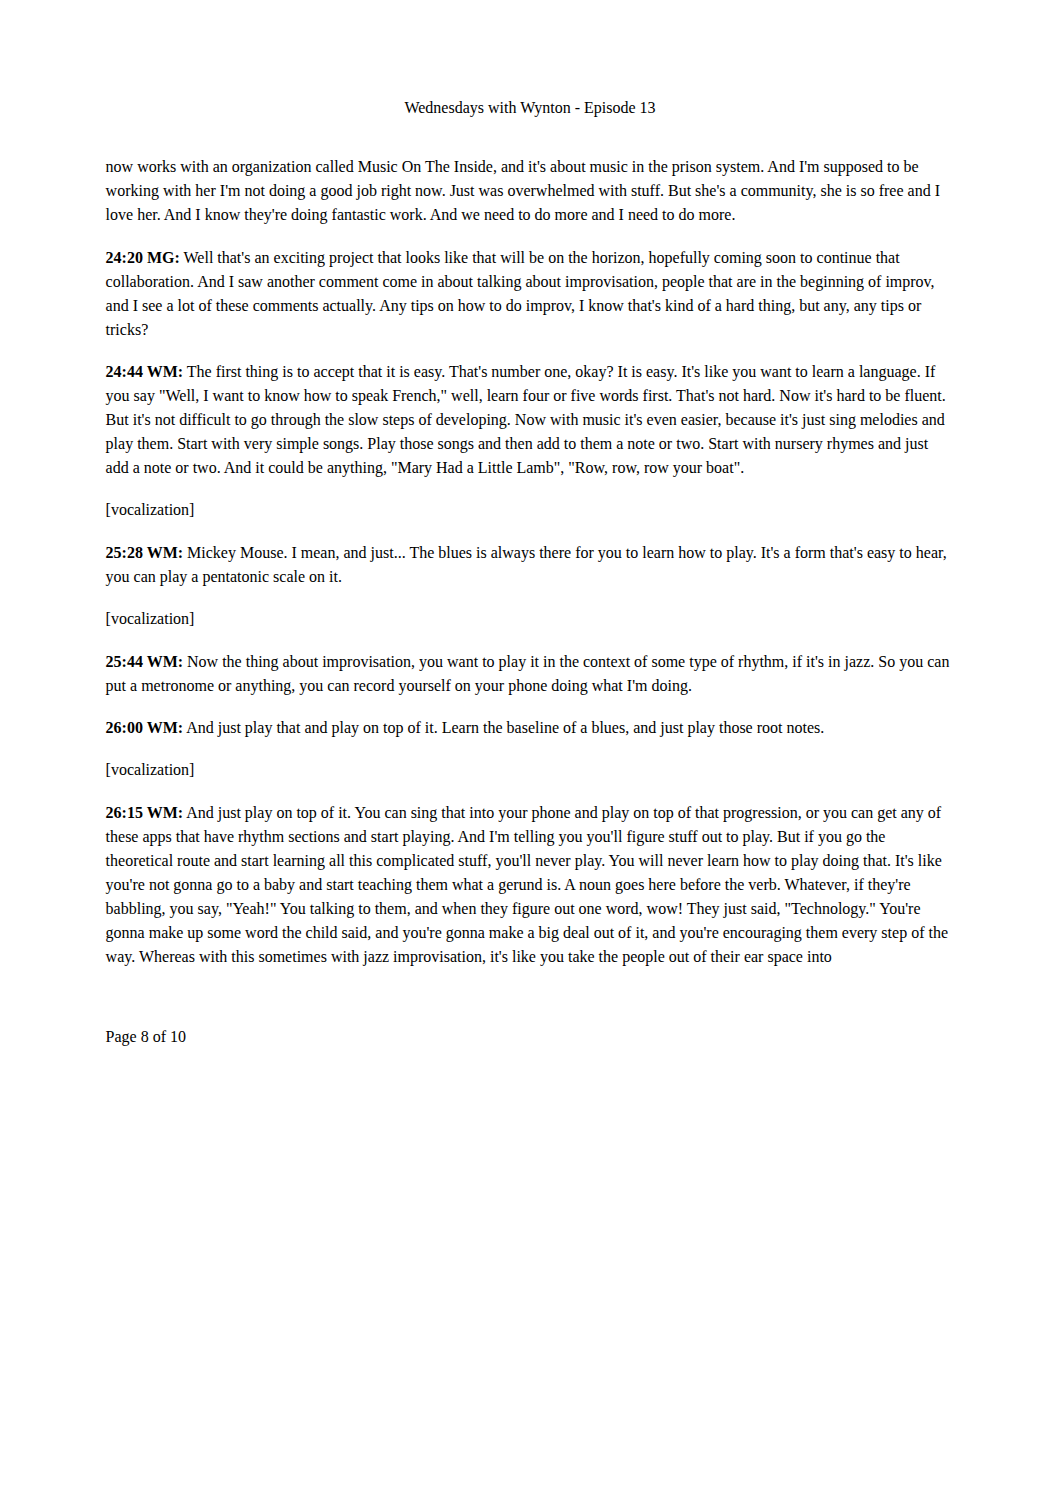Wednesdays with Wynton - Episode 13
now works with an organization called Music On The Inside, and it's about music in the prison system. And I'm supposed to be working with her I'm not doing a good job right now. Just was overwhelmed with stuff. But she's a community, she is so free and I love her. And I know they're doing fantastic work. And we need to do more and I need to do more.
24:20 MG: Well that's an exciting project that looks like that will be on the horizon, hopefully coming soon to continue that collaboration. And I saw another comment come in about talking about improvisation, people that are in the beginning of improv, and I see a lot of these comments actually. Any tips on how to do improv, I know that's kind of a hard thing, but any, any tips or tricks?
24:44 WM: The first thing is to accept that it is easy. That's number one, okay? It is easy. It's like you want to learn a language. If you say "Well, I want to know how to speak French," well, learn four or five words first. That's not hard. Now it's hard to be fluent. But it's not difficult to go through the slow steps of developing. Now with music it's even easier, because it's just sing melodies and play them. Start with very simple songs. Play those songs and then add to them a note or two. Start with nursery rhymes and just add a note or two. And it could be anything, "Mary Had a Little Lamb", "Row, row, row your boat".
[vocalization]
25:28 WM: Mickey Mouse. I mean, and just... The blues is always there for you to learn how to play. It's a form that's easy to hear, you can play a pentatonic scale on it.
[vocalization]
25:44 WM: Now the thing about improvisation, you want to play it in the context of some type of rhythm, if it's in jazz. So you can put a metronome or anything, you can record yourself on your phone doing what I'm doing.
26:00 WM: And just play that and play on top of it. Learn the baseline of a blues, and just play those root notes.
[vocalization]
26:15 WM: And just play on top of it. You can sing that into your phone and play on top of that progression, or you can get any of these apps that have rhythm sections and start playing. And I'm telling you you'll figure stuff out to play. But if you go the theoretical route and start learning all this complicated stuff, you'll never play. You will never learn how to play doing that. It's like you're not gonna go to a baby and start teaching them what a gerund is. A noun goes here before the verb. Whatever, if they're babbling, you say, "Yeah!" You talking to them, and when they figure out one word, wow! They just said, "Technology." You're gonna make up some word the child said, and you're gonna make a big deal out of it, and you're encouraging them every step of the way. Whereas with this sometimes with jazz improvisation, it's like you take the people out of their ear space into
Page 8 of 10